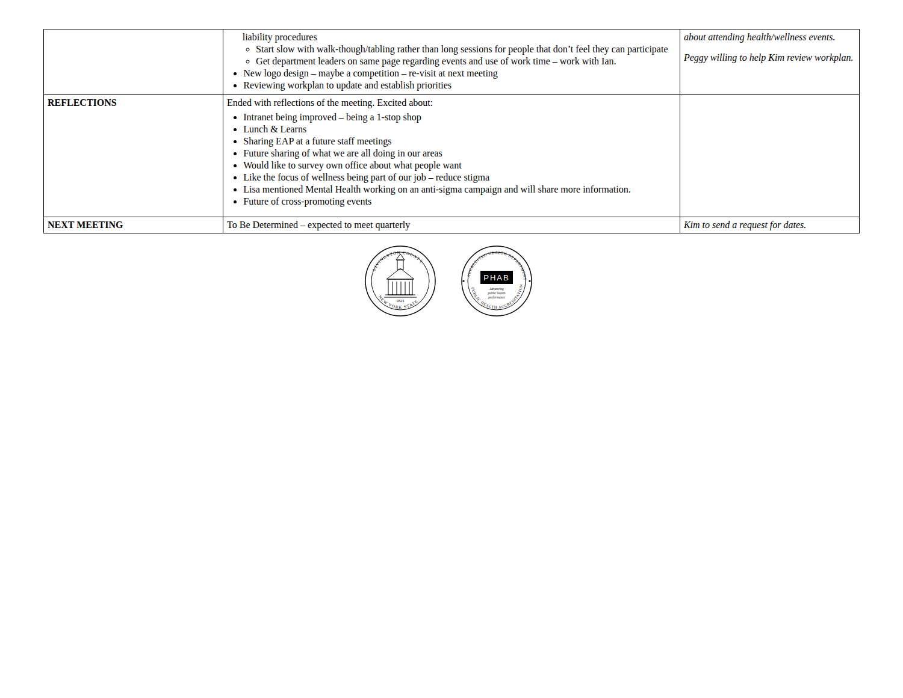| | liability procedures Start slow with walk-though/tabling rather than long sessions for people that don’t feel they can participate Get department leaders on same page regarding events and use of work time – work with Ian. New logo design – maybe a competition – re-visit at next meeting Reviewing workplan to update and establish priorities | about attending health/wellness events. Peggy willing to help Kim review workplan. |
| REFLECTIONS | Ended with reflections of the meeting. Excited about: Intranet being improved – being a 1-stop shop Lunch & Learns Sharing EAP at a future staff meetings Future sharing of what we are all doing in our areas Would like to survey own office about what people want Like the focus of wellness being part of our job – reduce stigma Lisa mentioned Mental Health working on an anti-sigma campaign and will share more information. Future of cross-promoting events | |
| NEXT MEETING | To Be Determined – expected to meet quarterly | Kim to send a request for dates. |
1821 LIVINGSTON COUNTY NEW YORK STATE PHAB Advancing public health performance ACCREDITED HEALTH DEPARTMENT PUBLIC HEALTH ACCREDITATION BOARD